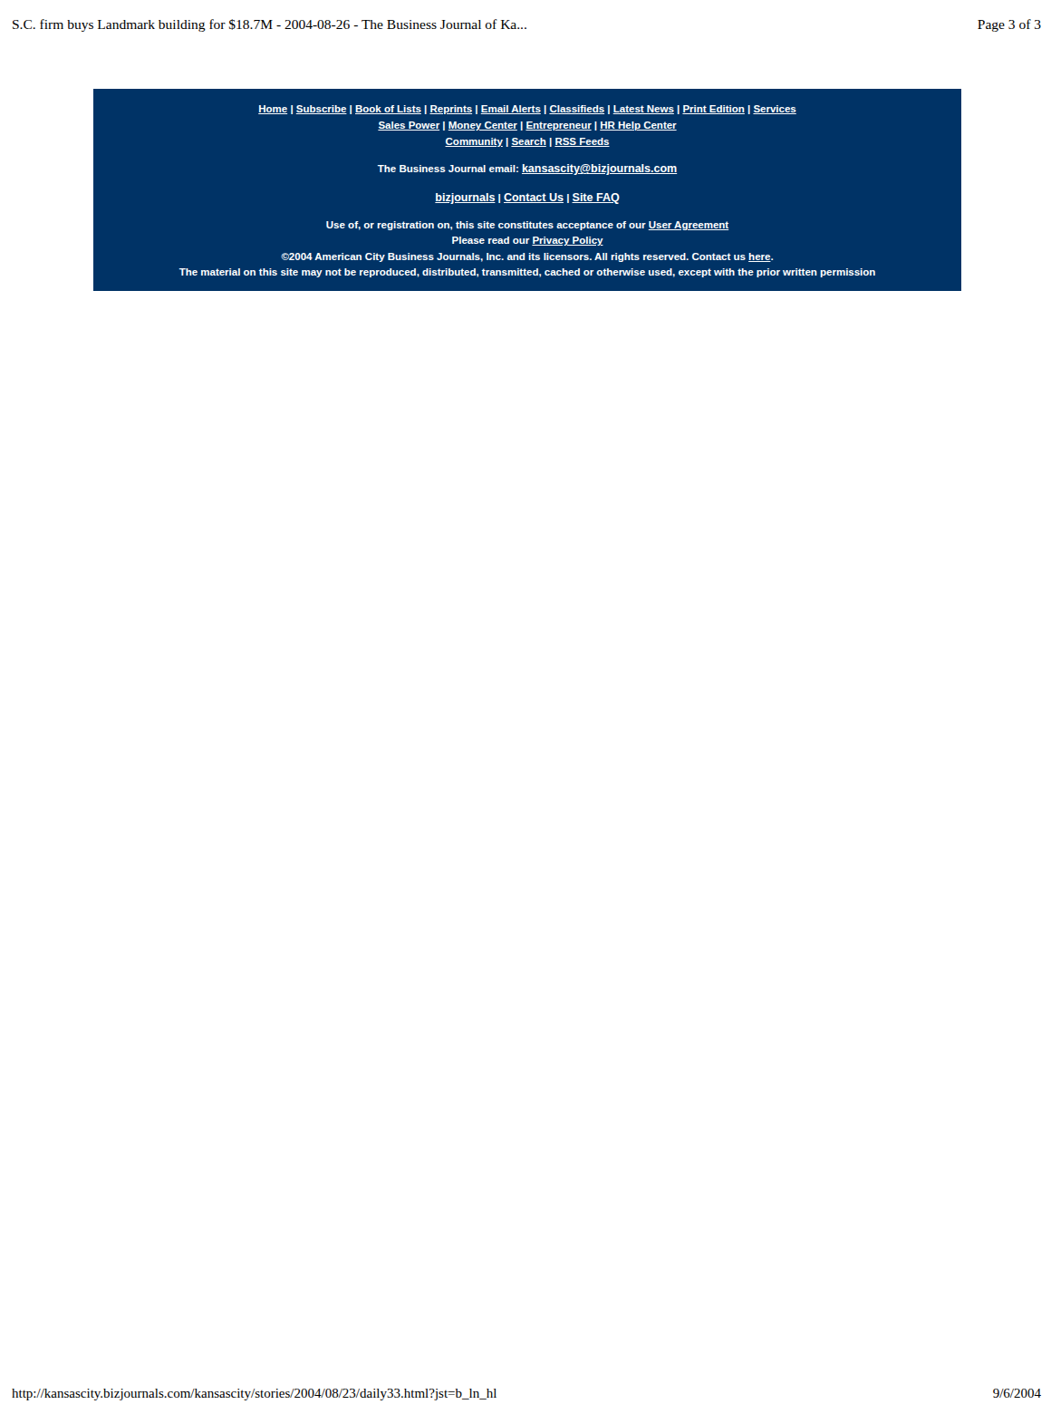Page 3 of 3 S.C. firm buys Landmark building for $18.7M - 2004-08-26 - The Business Journal of Ka...
Home | Subscribe | Book of Lists | Reprints | Email Alerts | Classifieds | Latest News | Print Edition | Services
Sales Power | Money Center | Entrepreneur | HR Help Center
Community | Search | RSS Feeds
The Business Journal email: kansascity@bizjournals.com
bizjournals | Contact Us | Site FAQ
Use of, or registration on, this site constitutes acceptance of our User Agreement
Please read our Privacy Policy
©2004 American City Business Journals, Inc. and its licensors. All rights reserved. Contact us here.
The material on this site may not be reproduced, distributed, transmitted, cached or otherwise used, except with the prior written permission
9/6/2004 http://kansascity.bizjournals.com/kansascity/stories/2004/08/23/daily33.html?jst=b_ln_hl